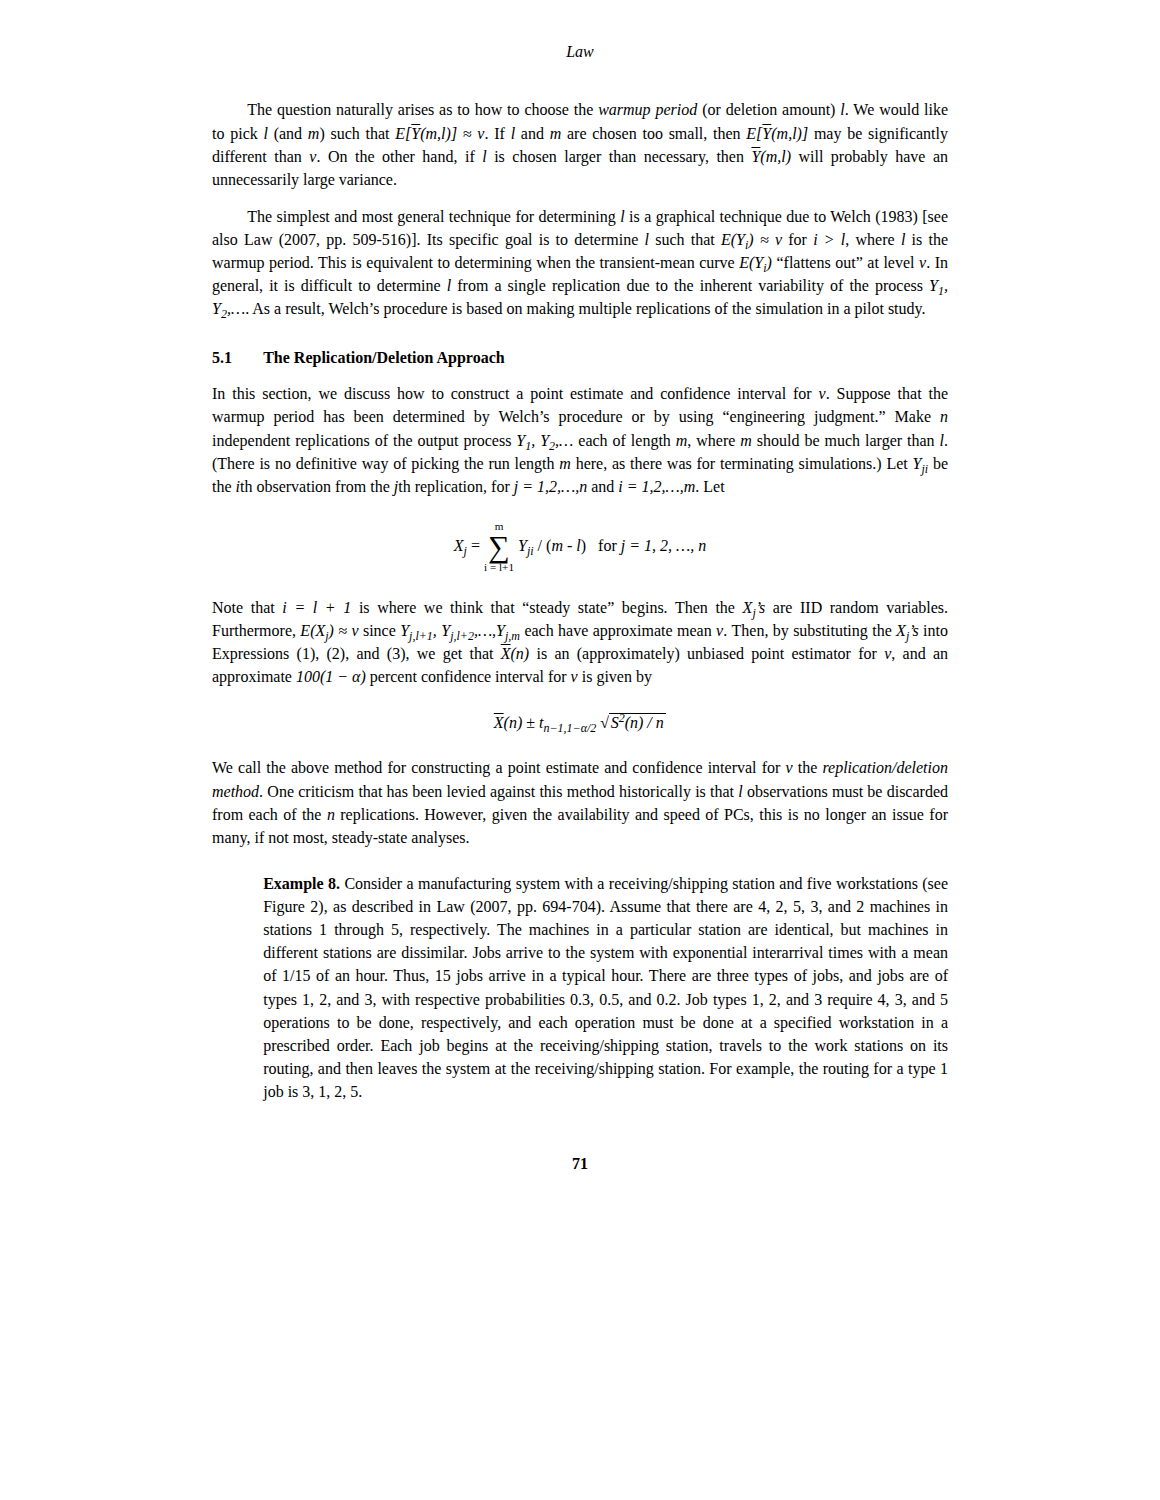Law
The question naturally arises as to how to choose the warmup period (or deletion amount) l. We would like to pick l (and m) such that E[Y(m,l)] ≈ ν. If l and m are chosen too small, then E[Y(m,l)] may be significantly different than ν. On the other hand, if l is chosen larger than necessary, then Y(m,l) will probably have an unnecessarily large variance.
The simplest and most general technique for determining l is a graphical technique due to Welch (1983) [see also Law (2007, pp. 509-516)]. Its specific goal is to determine l such that E(Yi) ≈ ν for i > l, where l is the warmup period. This is equivalent to determining when the transient-mean curve E(Yi) “flattens out” at level ν. In general, it is difficult to determine l from a single replication due to the inherent variability of the process Y1, Y2,…. As a result, Welch’s procedure is based on making multiple replications of the simulation in a pilot study.
5.1 The Replication/Deletion Approach
In this section, we discuss how to construct a point estimate and confidence interval for ν. Suppose that the warmup period has been determined by Welch’s procedure or by using “engineering judgment.” Make n independent replications of the output process Y1, Y2,… each of length m, where m should be much larger than l. (There is no definitive way of picking the run length m here, as there was for terminating simulations.) Let Yji be the ith observation from the jth replication, for j = 1,2,…,n and i = 1,2,…,m. Let
Xj = m ∑ i = l+1 Yji / (m - l) for j = 1, 2, …, n
Note that i = l + 1 is where we think that “steady state” begins. Then the Xj’s are IID random variables. Furthermore, E(Xj) ≈ ν since Yj,l+1, Yj,l+2,…,Yj,m each have approximate mean ν. Then, by substituting the Xj’s into Expressions (1), (2), and (3), we get that X(n) is an (approximately) unbiased point estimator for ν, and an approximate 100(1 − α) percent confidence interval for ν is given by
X(n) ± tn−1,1−α/2 √S2(n) / n
We call the above method for constructing a point estimate and confidence interval for ν the replication/deletion method. One criticism that has been levied against this method historically is that l observations must be discarded from each of the n replications. However, given the availability and speed of PCs, this is no longer an issue for many, if not most, steady-state analyses.
Example 8. Consider a manufacturing system with a receiving/shipping station and five workstations (see Figure 2), as described in Law (2007, pp. 694-704). Assume that there are 4, 2, 5, 3, and 2 machines in stations 1 through 5, respectively. The machines in a particular station are identical, but machines in different stations are dissimilar. Jobs arrive to the system with exponential interarrival times with a mean of 1/15 of an hour. Thus, 15 jobs arrive in a typical hour. There are three types of jobs, and jobs are of types 1, 2, and 3, with respective probabilities 0.3, 0.5, and 0.2. Job types 1, 2, and 3 require 4, 3, and 5 operations to be done, respectively, and each operation must be done at a specified workstation in a prescribed order. Each job begins at the receiving/shipping station, travels to the work stations on its routing, and then leaves the system at the receiving/shipping station. For example, the routing for a type 1 job is 3, 1, 2, 5.
71